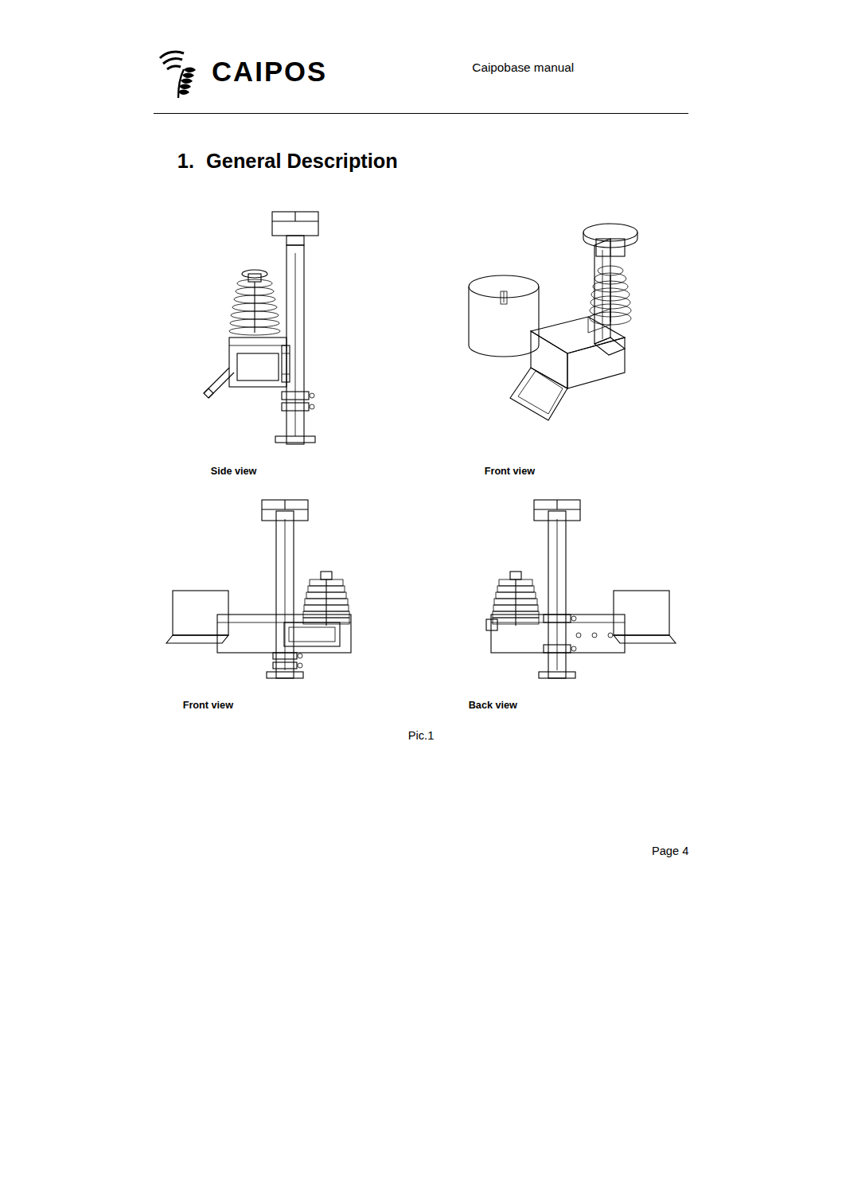CAIPOS
Caipobase manual
1. General Description
Side view
Front view
Front view
Back view
Pic.1
Page 4